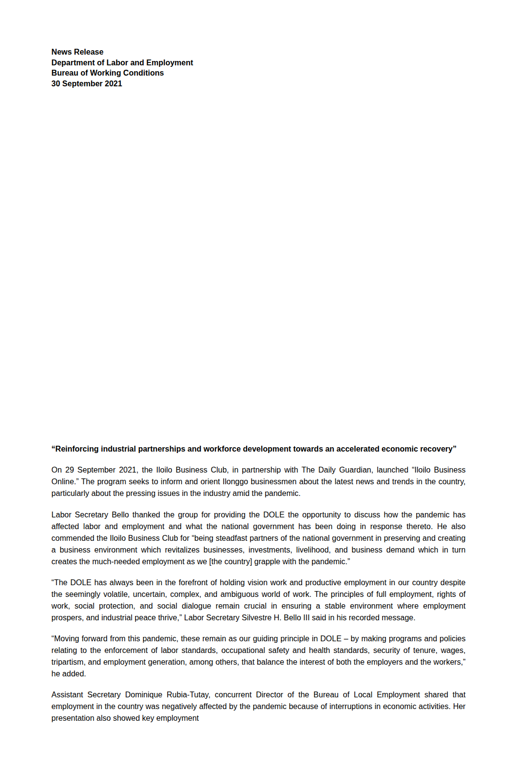News Release
Department of Labor and Employment
Bureau of Working Conditions
30 September 2021
“Reinforcing industrial partnerships and workforce development towards an accelerated economic recovery”
On 29 September 2021, the Iloilo Business Club, in partnership with The Daily Guardian, launched “Iloilo Business Online.” The program seeks to inform and orient Ilonggo businessmen about the latest news and trends in the country, particularly about the pressing issues in the industry amid the pandemic.
Labor Secretary Bello thanked the group for providing the DOLE the opportunity to discuss how the pandemic has affected labor and employment and what the national government has been doing in response thereto. He also commended the Iloilo Business Club for “being steadfast partners of the national government in preserving and creating a business environment which revitalizes businesses, investments, livelihood, and business demand which in turn creates the much-needed employment as we [the country] grapple with the pandemic.”
“The DOLE has always been in the forefront of holding vision work and productive employment in our country despite the seemingly volatile, uncertain, complex, and ambiguous world of work. The principles of full employment, rights of work, social protection, and social dialogue remain crucial in ensuring a stable environment where employment prospers, and industrial peace thrive,” Labor Secretary Silvestre H. Bello III said in his recorded message.
“Moving forward from this pandemic, these remain as our guiding principle in DOLE – by making programs and policies relating to the enforcement of labor standards, occupational safety and health standards, security of tenure, wages, tripartism, and employment generation, among others, that balance the interest of both the employers and the workers,” he added.
Assistant Secretary Dominique Rubia-Tutay, concurrent Director of the Bureau of Local Employment shared that employment in the country was negatively affected by the pandemic because of interruptions in economic activities. Her presentation also showed key employment